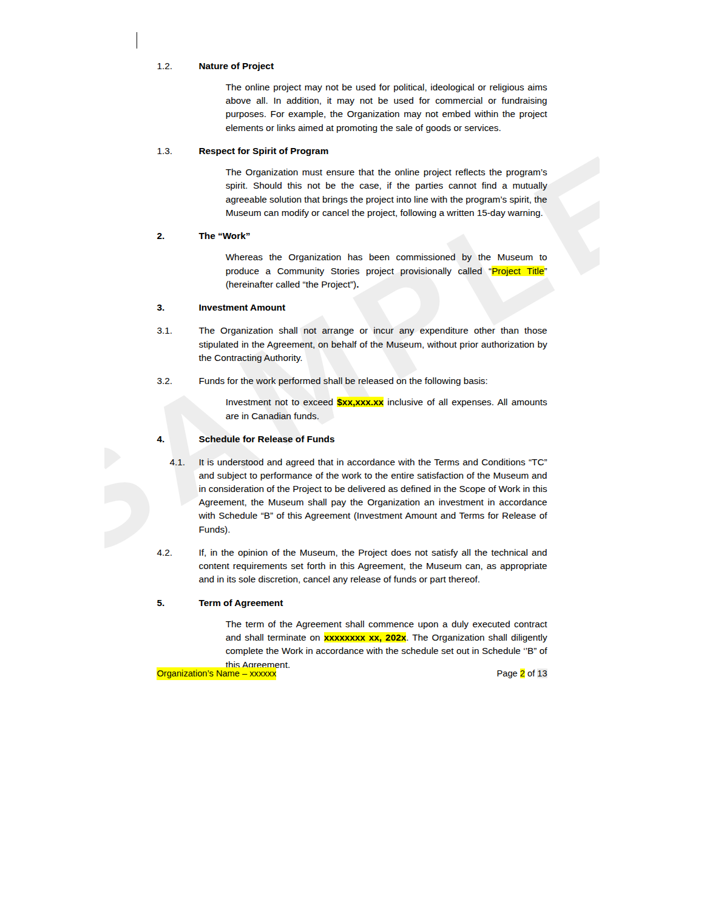SAMPLE
1.2.
Nature of Project
The online project may not be used for political, ideological or religious aims above all. In addition, it may not be used for commercial or fundraising purposes. For example, the Organization may not embed within the project elements or links aimed at promoting the sale of goods or services.
1.3.
Respect for Spirit of Program
The Organization must ensure that the online project reflects the program’s spirit. Should this not be the case, if the parties cannot find a mutually agreeable solution that brings the project into line with the program’s spirit, the Museum can modify or cancel the project, following a written 15-day warning.
2.
The “Work”
Whereas the Organization has been commissioned by the Museum to produce a Community Stories project provisionally called “Project Title” (hereinafter called “the Project”).
3.
Investment Amount
3.1.
The Organization shall not arrange or incur any expenditure other than those stipulated in the Agreement, on behalf of the Museum, without prior authorization by the Contracting Authority.
3.2.
Funds for the work performed shall be released on the following basis:
Investment not to exceed $xx,xxx.xx inclusive of all expenses. All amounts are in Canadian funds.
4.
Schedule for Release of Funds
4.1.
It is understood and agreed that in accordance with the Terms and Conditions “TC” and subject to performance of the work to the entire satisfaction of the Museum and in consideration of the Project to be delivered as defined in the Scope of Work in this Agreement, the Museum shall pay the Organization an investment in accordance with Schedule “B” of this Agreement (Investment Amount and Terms for Release of Funds).
4.2.
If, in the opinion of the Museum, the Project does not satisfy all the technical and content requirements set forth in this Agreement, the Museum can, as appropriate and in its sole discretion, cancel any release of funds or part thereof.
5.
Term of Agreement
The term of the Agreement shall commence upon a duly executed contract and shall terminate on xxxxxxxx xx, 202x. The Organization shall diligently complete the Work in accordance with the schedule set out in Schedule ‘’B” of this Agreement.
Organization’s Name – xxxxxx
Page 2 of 13